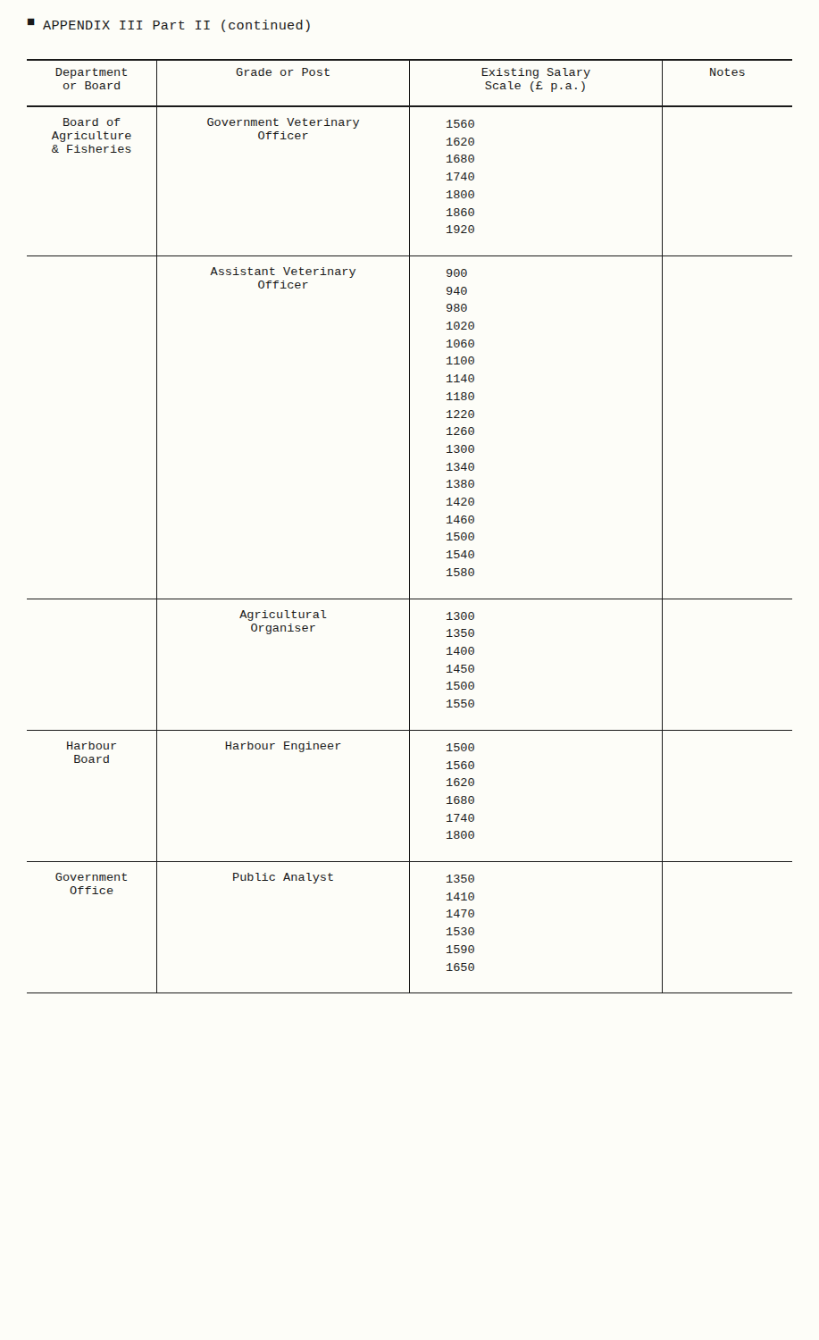■ APPENDIX III Part II (continued)
| Department or Board | Grade or Post | Existing Salary Scale (£ p.a.) | Notes |
| --- | --- | --- | --- |
| Board of Agriculture & Fisheries | Government Veterinary Officer | 1560 1620 1680 1740 1800 1860 1920 | |
| | Assistant Veterinary Officer | 900 940 980 1020 1060 1100 1140 1180 1220 1260 1300 1340 1380 1420 1460 1500 1540 1580 | |
| | Agricultural Organiser | 1300 1350 1400 1450 1500 1550 | |
| Harbour Board | Harbour Engineer | 1500 1560 1620 1680 1740 1800 | |
| Government Office | Public Analyst | 1350 1410 1470 1530 1590 1650 | |